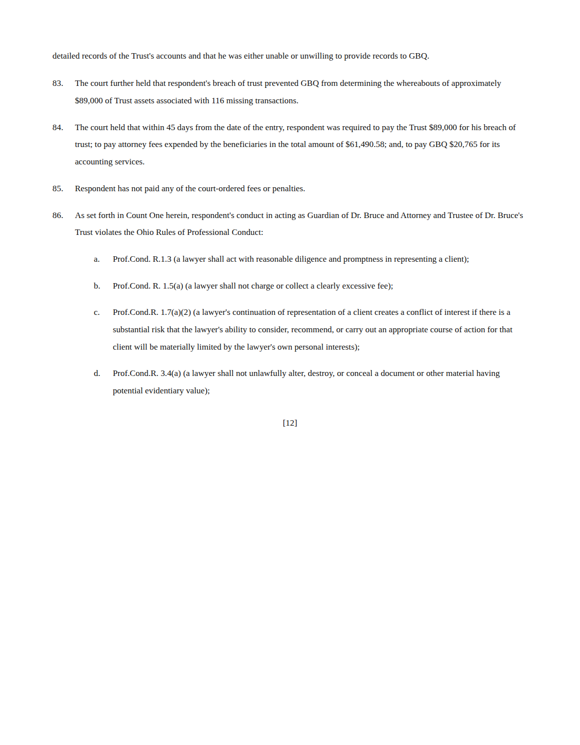detailed records of the Trust's accounts and that he was either unable or unwilling to provide records to GBQ.
The court further held that respondent's breach of trust prevented GBQ from determining the whereabouts of approximately $89,000 of Trust assets associated with 116 missing transactions.
The court held that within 45 days from the date of the entry, respondent was required to pay the Trust $89,000 for his breach of trust; to pay attorney fees expended by the beneficiaries in the total amount of $61,490.58; and, to pay GBQ $20,765 for its accounting services.
Respondent has not paid any of the court-ordered fees or penalties.
As set forth in Count One herein, respondent's conduct in acting as Guardian of Dr. Bruce and Attorney and Trustee of Dr. Bruce's Trust violates the Ohio Rules of Professional Conduct:
Prof.Cond. R.1.3 (a lawyer shall act with reasonable diligence and promptness in representing a client);
Prof.Cond. R. 1.5(a) (a lawyer shall not charge or collect a clearly excessive fee);
Prof.Cond.R. 1.7(a)(2) (a lawyer's continuation of representation of a client creates a conflict of interest if there is a substantial risk that the lawyer's ability to consider, recommend, or carry out an appropriate course of action for that client will be materially limited by the lawyer's own personal interests);
Prof.Cond.R. 3.4(a) (a lawyer shall not unlawfully alter, destroy, or conceal a document or other material having potential evidentiary value);
[12]